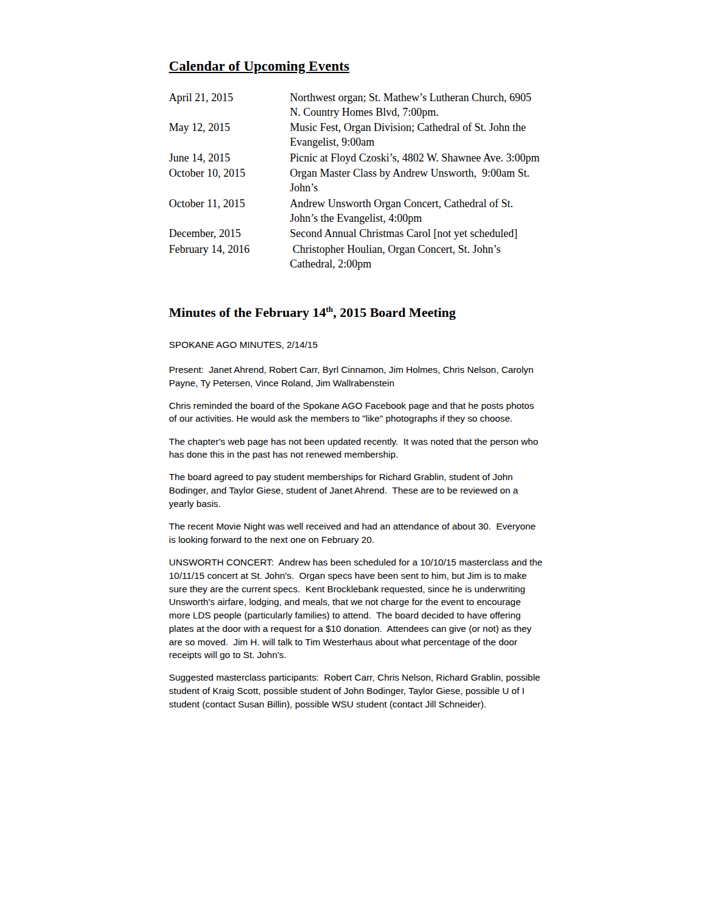Calendar of Upcoming Events
| April 21, 2015 | Northwest organ; St. Mathew’s Lutheran Church, 6905 N. Country Homes Blvd, 7:00pm. |
| May 12, 2015 | Music Fest, Organ Division; Cathedral of St. John the Evangelist, 9:00am |
| June 14, 2015 | Picnic at Floyd Czoski’s, 4802 W. Shawnee Ave. 3:00pm |
| October 10, 2015 | Organ Master Class by Andrew Unsworth, 9:00am St. John’s |
| October 11, 2015 | Andrew Unsworth Organ Concert, Cathedral of St. John’s the Evangelist, 4:00pm |
| December, 2015 | Second Annual Christmas Carol [not yet scheduled] |
| February 14, 2016 | Christopher Houlian, Organ Concert, St. John’s Cathedral, 2:00pm |
Minutes of the February 14th, 2015 Board Meeting
SPOKANE AGO MINUTES, 2/14/15
Present: Janet Ahrend, Robert Carr, Byrl Cinnamon, Jim Holmes, Chris Nelson, Carolyn Payne, Ty Petersen, Vince Roland, Jim Wallrabenstein
Chris reminded the board of the Spokane AGO Facebook page and that he posts photos of our activities. He would ask the members to "like" photographs if they so choose.
The chapter's web page has not been updated recently. It was noted that the person who has done this in the past has not renewed membership.
The board agreed to pay student memberships for Richard Grablin, student of John Bodinger, and Taylor Giese, student of Janet Ahrend. These are to be reviewed on a yearly basis.
The recent Movie Night was well received and had an attendance of about 30. Everyone is looking forward to the next one on February 20.
UNSWORTH CONCERT: Andrew has been scheduled for a 10/10/15 masterclass and the 10/11/15 concert at St. John's. Organ specs have been sent to him, but Jim is to make sure they are the current specs. Kent Brocklebank requested, since he is underwriting Unsworth's airfare, lodging, and meals, that we not charge for the event to encourage more LDS people (particularly families) to attend. The board decided to have offering plates at the door with a request for a $10 donation. Attendees can give (or not) as they are so moved. Jim H. will talk to Tim Westerhaus about what percentage of the door receipts will go to St. John's.
Suggested masterclass participants: Robert Carr, Chris Nelson, Richard Grablin, possible student of Kraig Scott, possible student of John Bodinger, Taylor Giese, possible U of I student (contact Susan Billin), possible WSU student (contact Jill Schneider).